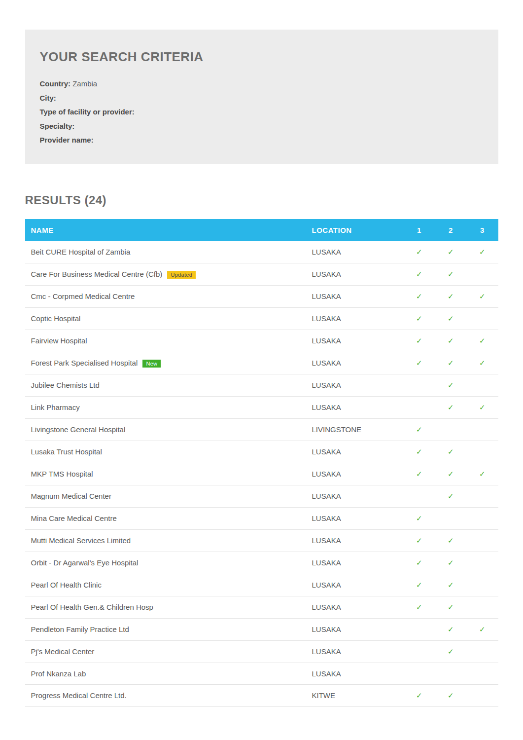YOUR SEARCH CRITERIA
Country: Zambia
City:
Type of facility or provider:
Specialty:
Provider name:
RESULTS (24)
| NAME | LOCATION | 1 | 2 | 3 |
| --- | --- | --- | --- | --- |
| Beit CURE Hospital of Zambia | LUSAKA | ✓ | ✓ | ✓ |
| Care For Business Medical Centre (Cfb) Updated | LUSAKA | ✓ | ✓ | |
| Cmc - Corpmed Medical Centre | LUSAKA | ✓ | ✓ | ✓ |
| Coptic Hospital | LUSAKA | ✓ | ✓ | |
| Fairview Hospital | LUSAKA | ✓ | ✓ | ✓ |
| Forest Park Specialised Hospital New | LUSAKA | ✓ | ✓ | ✓ |
| Jubilee Chemists Ltd | LUSAKA | | ✓ | |
| Link Pharmacy | LUSAKA | | ✓ | ✓ |
| Livingstone General Hospital | LIVINGSTONE | ✓ | | |
| Lusaka Trust Hospital | LUSAKA | ✓ | ✓ | |
| MKP TMS Hospital | LUSAKA | ✓ | ✓ | ✓ |
| Magnum Medical Center | LUSAKA | | ✓ | |
| Mina Care Medical Centre | LUSAKA | ✓ | | |
| Mutti Medical Services Limited | LUSAKA | ✓ | ✓ | |
| Orbit - Dr Agarwal's Eye Hospital | LUSAKA | ✓ | ✓ | |
| Pearl Of Health Clinic | LUSAKA | ✓ | ✓ | |
| Pearl Of Health Gen.& Children Hosp | LUSAKA | ✓ | ✓ | |
| Pendleton Family Practice Ltd | LUSAKA | | ✓ | ✓ |
| Pj's Medical Center | LUSAKA | | ✓ | |
| Prof Nkanza Lab | LUSAKA | | | |
| Progress Medical Centre Ltd. | KITWE | ✓ | ✓ | |